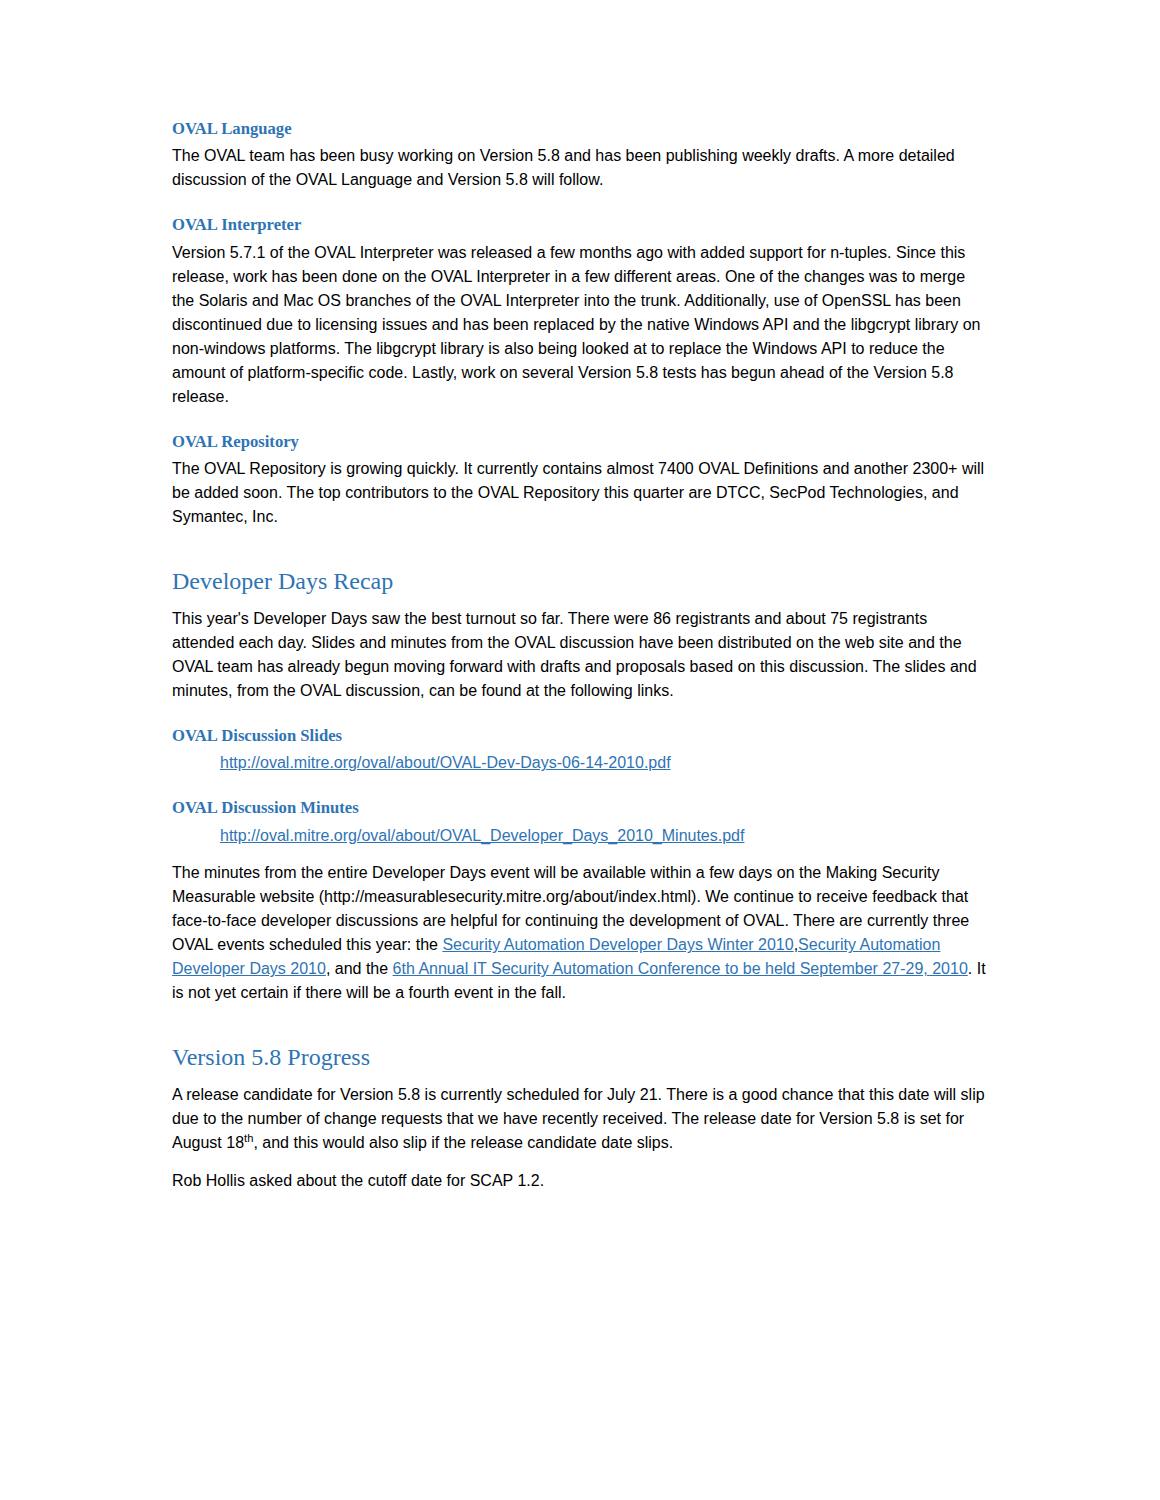OVAL Language
The OVAL team has been busy working on Version 5.8 and has been publishing weekly drafts. A more detailed discussion of the OVAL Language and Version 5.8 will follow.
OVAL Interpreter
Version 5.7.1 of the OVAL Interpreter was released a few months ago with added support for n-tuples. Since this release, work has been done on the OVAL Interpreter in a few different areas. One of the changes was to merge the Solaris and Mac OS branches of the OVAL Interpreter into the trunk. Additionally, use of OpenSSL has been discontinued due to licensing issues and has been replaced by the native Windows API and the libgcrypt library on non-windows platforms. The libgcrypt library is also being looked at to replace the Windows API to reduce the amount of platform-specific code. Lastly, work on several Version 5.8 tests has begun ahead of the Version 5.8 release.
OVAL Repository
The OVAL Repository is growing quickly. It currently contains almost 7400 OVAL Definitions and another 2300+ will be added soon. The top contributors to the OVAL Repository this quarter are DTCC, SecPod Technologies, and Symantec, Inc.
Developer Days Recap
This year's Developer Days saw the best turnout so far. There were 86 registrants and about 75 registrants attended each day. Slides and minutes from the OVAL discussion have been distributed on the web site and the OVAL team has already begun moving forward with drafts and proposals based on this discussion. The slides and minutes, from the OVAL discussion, can be found at the following links.
OVAL Discussion Slides
http://oval.mitre.org/oval/about/OVAL-Dev-Days-06-14-2010.pdf
OVAL Discussion Minutes
http://oval.mitre.org/oval/about/OVAL_Developer_Days_2010_Minutes.pdf
The minutes from the entire Developer Days event will be available within a few days on the Making Security Measurable website (http://measurablesecurity.mitre.org/about/index.html). We continue to receive feedback that face-to-face developer discussions are helpful for continuing the development of OVAL. There are currently three OVAL events scheduled this year: the Security Automation Developer Days Winter 2010,Security Automation Developer Days 2010, and the 6th Annual IT Security Automation Conference to be held September 27-29, 2010. It is not yet certain if there will be a fourth event in the fall.
Version 5.8 Progress
A release candidate for Version 5.8 is currently scheduled for July 21. There is a good chance that this date will slip due to the number of change requests that we have recently received. The release date for Version 5.8 is set for August 18th, and this would also slip if the release candidate date slips.
Rob Hollis asked about the cutoff date for SCAP 1.2.